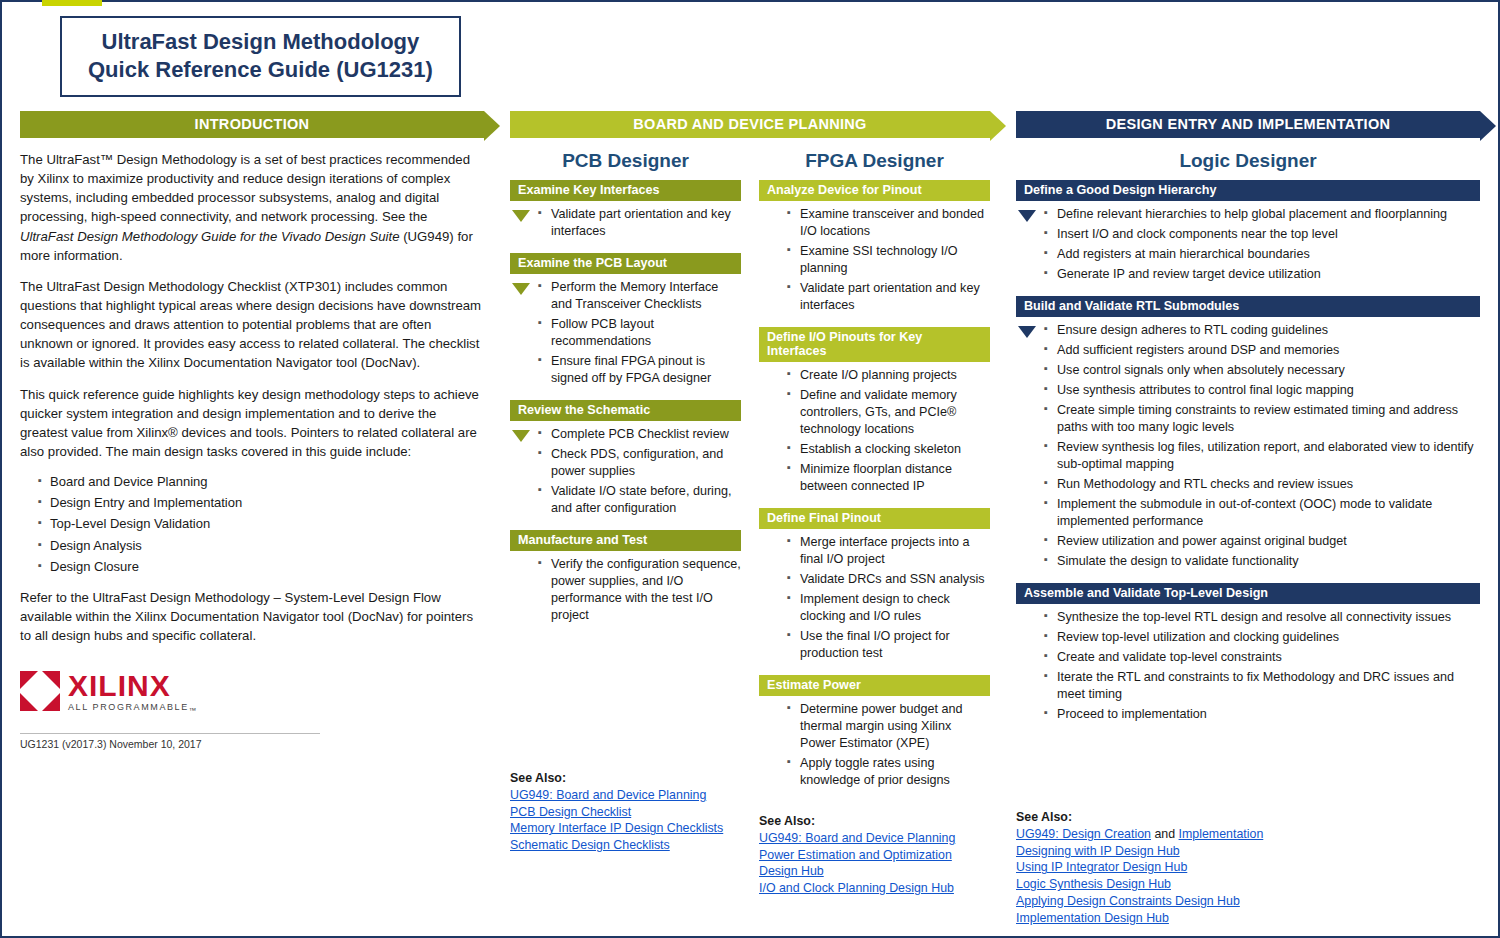UltraFast Design Methodology
Quick Reference Guide (UG1231)
INTRODUCTION
The UltraFast™ Design Methodology is a set of best practices recommended by Xilinx to maximize productivity and reduce design iterations of complex systems, including embedded processor subsystems, analog and digital processing, high-speed connectivity, and network processing. See the UltraFast Design Methodology Guide for the Vivado Design Suite (UG949) for more information.
The UltraFast Design Methodology Checklist (XTP301) includes common questions that highlight typical areas where design decisions have downstream consequences and draws attention to potential problems that are often unknown or ignored. It provides easy access to related collateral. The checklist is available within the Xilinx Documentation Navigator tool (DocNav).
This quick reference guide highlights key design methodology steps to achieve quicker system integration and design implementation and to derive the greatest value from Xilinx® devices and tools. Pointers to related collateral are also provided. The main design tasks covered in this guide include:
Board and Device Planning
Design Entry and Implementation
Top-Level Design Validation
Design Analysis
Design Closure
Refer to the UltraFast Design Methodology – System-Level Design Flow available within the Xilinx Documentation Navigator tool (DocNav) for pointers to all design hubs and specific collateral.
XILINX
ALL PROGRAMMABLE™
UG1231 (v2017.3) November 10, 2017
BOARD AND DEVICE PLANNING
PCB Designer
Examine Key Interfaces
Validate part orientation and key interfaces
Examine the PCB Layout
Perform the Memory Interface and Transceiver Checklists
Follow PCB layout recommendations
Ensure final FPGA pinout is signed off by FPGA designer
Review the Schematic
Complete PCB Checklist review
Check PDS, configuration, and power supplies
Validate I/O state before, during, and after configuration
Manufacture and Test
Verify the configuration sequence, power supplies, and I/O performance with the test I/O project
See Also:
UG949: Board and Device Planning PCB Design Checklist Memory Interface IP Design Checklists Schematic Design Checklists
FPGA Designer
Analyze Device for Pinout
Examine transceiver and bonded I/O locations
Examine SSI technology I/O planning
Validate part orientation and key interfaces
Define I/O Pinouts for Key Interfaces
Create I/O planning projects
Define and validate memory controllers, GTs, and PCIe® technology locations
Establish a clocking skeleton
Minimize floorplan distance between connected IP
Define Final Pinout
Merge interface projects into a final I/O project
Validate DRCs and SSN analysis
Implement design to check clocking and I/O rules
Use the final I/O project for production test
Estimate Power
Determine power budget and thermal margin using Xilinx Power Estimator (XPE)
Apply toggle rates using knowledge of prior designs
See Also:
UG949: Board and Device Planning Power Estimation and Optimization Design Hub I/O and Clock Planning Design Hub
DESIGN ENTRY AND IMPLEMENTATION
Logic Designer
Define a Good Design Hierarchy
Define relevant hierarchies to help global placement and floorplanning
Insert I/O and clock components near the top level
Add registers at main hierarchical boundaries
Generate IP and review target device utilization
Build and Validate RTL Submodules
Ensure design adheres to RTL coding guidelines
Add sufficient registers around DSP and memories
Use control signals only when absolutely necessary
Use synthesis attributes to control final logic mapping
Create simple timing constraints to review estimated timing and address paths with too many logic levels
Review synthesis log files, utilization report, and elaborated view to identify sub-optimal mapping
Run Methodology and RTL checks and review issues
Implement the submodule in out-of-context (OOC) mode to validate implemented performance
Review utilization and power against original budget
Simulate the design to validate functionality
Assemble and Validate Top-Level Design
Synthesize the top-level RTL design and resolve all connectivity issues
Review top-level utilization and clocking guidelines
Create and validate top-level constraints
Iterate the RTL and constraints to fix Methodology and DRC issues and meet timing
Proceed to implementation
See Also:
UG949: Design Creation and Implementation
Designing with IP Design Hub Using IP Integrator Design Hub Logic Synthesis Design Hub Applying Design Constraints Design Hub Implementation Design Hub